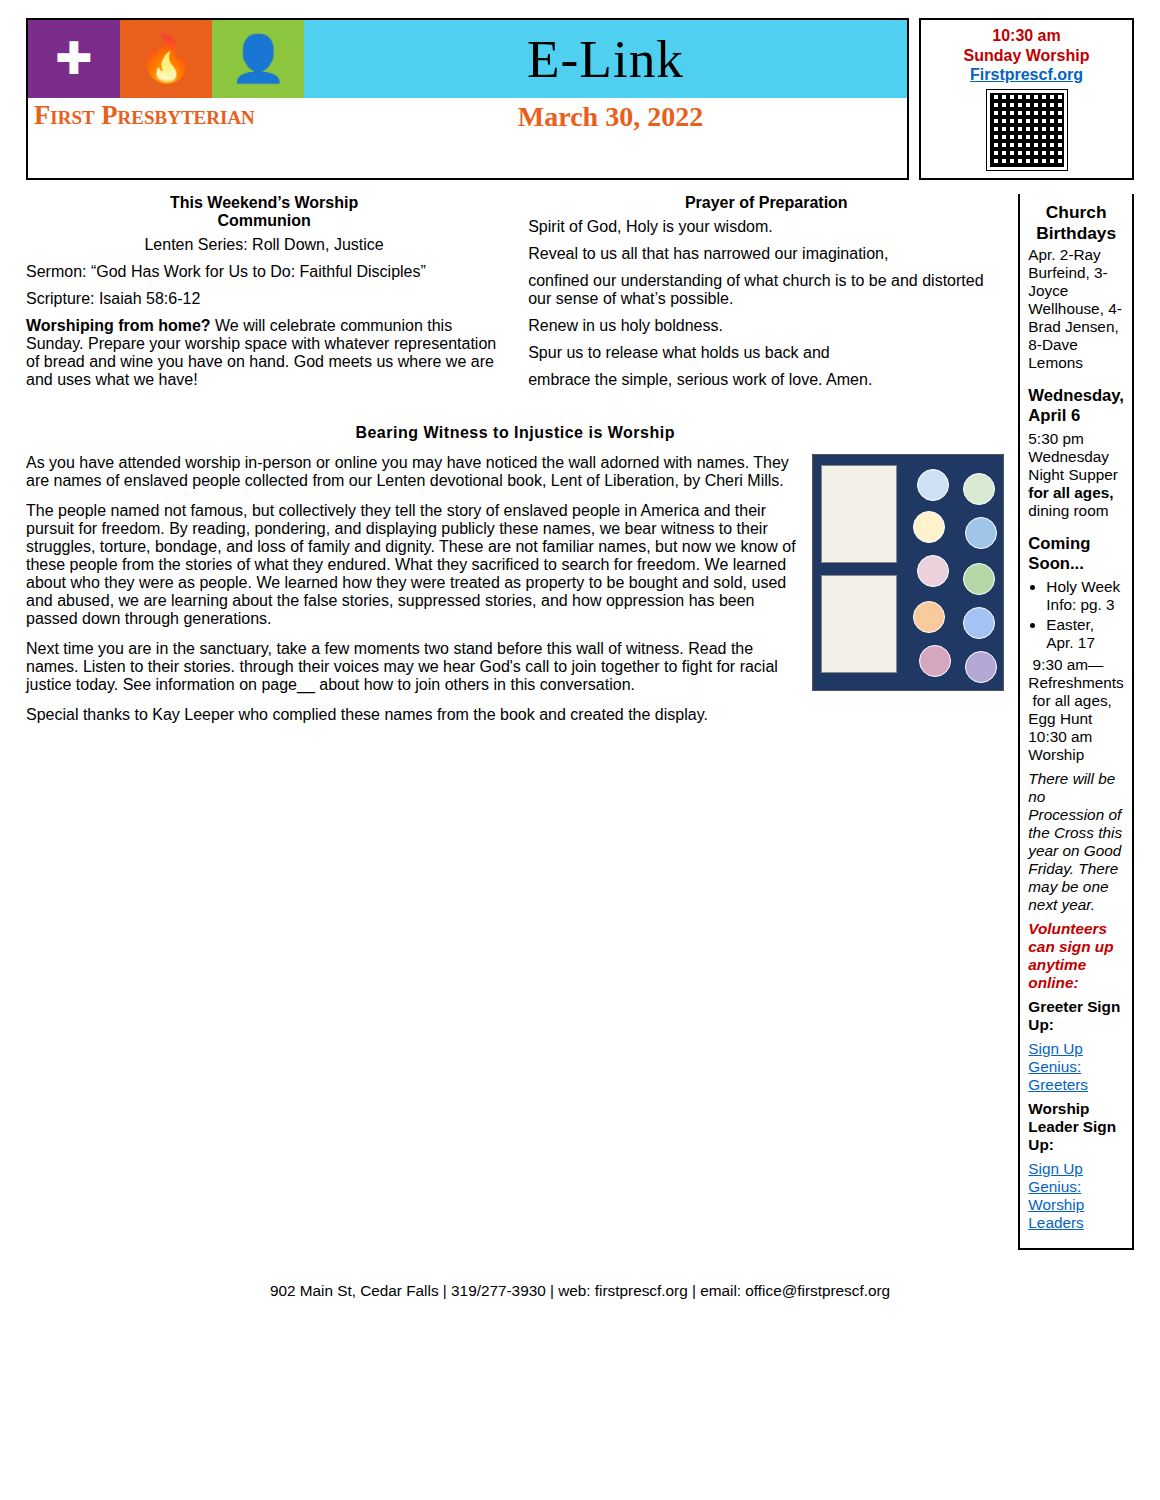✚
🔥
👤
E-Link
First Presbyterian
March 30, 2022
10:30 am
Sunday Worship
Firstprescf.org
This Weekend’s Worship
Communion
Lenten Series: Roll Down, Justice
Sermon: “God Has Work for Us to Do: Faithful Disciples”
Scripture: Isaiah 58:6-12
Worshiping from home? We will celebrate communion this Sunday. Prepare your worship space with whatever representation of bread and wine you have on hand. God meets us where we are and uses what we have!
Prayer of Preparation
Spirit of God, Holy is your wisdom.
Reveal to us all that has narrowed our imagination,
confined our understanding of what church is to be and distorted our sense of what’s possible.
Renew in us holy boldness.
Spur us to release what holds us back and
embrace the simple, serious work of love. Amen.
Bearing Witness to Injustice is Worship
As you have attended worship in-person or online you may have noticed the wall adorned with names. They are names of enslaved people collected from our Lenten devotional book, Lent of Liberation, by Cheri Mills.
The people named not famous, but collectively they tell the story of enslaved people in America and their pursuit for freedom. By reading, pondering, and displaying publicly these names, we bear witness to their struggles, torture, bondage, and loss of family and dignity. These are not familiar names, but now we know of these people from the stories of what they endured. What they sacrificed to search for freedom. We learned about who they were as people. We learned how they were treated as property to be bought and sold, used and abused, we are learning about the false stories, suppressed stories, and how oppression has been passed down through generations.
Next time you are in the sanctuary, take a few moments two stand before this wall of witness. Read the names. Listen to their stories. through their voices may we hear God's call to join together to fight for racial justice today. See information on page__ about how to join others in this conversation.
Special thanks to Kay Leeper who complied these names from the book and created the display.
Church Birthdays
Apr. 2-Ray Burfeind, 3-Joyce Wellhouse, 4-Brad Jensen, 8-Dave Lemons
Wednesday, April 6
5:30 pm Wednesday Night Supper for all ages, dining room
Coming Soon...
Holy Week Info: pg. 3
Easter, Apr. 17
9:30 am— Refreshments
for all ages, Egg Hunt
10:30 am Worship
There will be no Procession of the Cross this year on Good Friday. There may be one next year.
Volunteers can sign up anytime online:
Greeter Sign Up:
Sign Up Genius: Greeters
Worship Leader Sign Up:
Sign Up Genius: Worship Leaders
902 Main St, Cedar Falls | 319/277-3930 | web: firstprescf.org | email: office@firstprescf.org